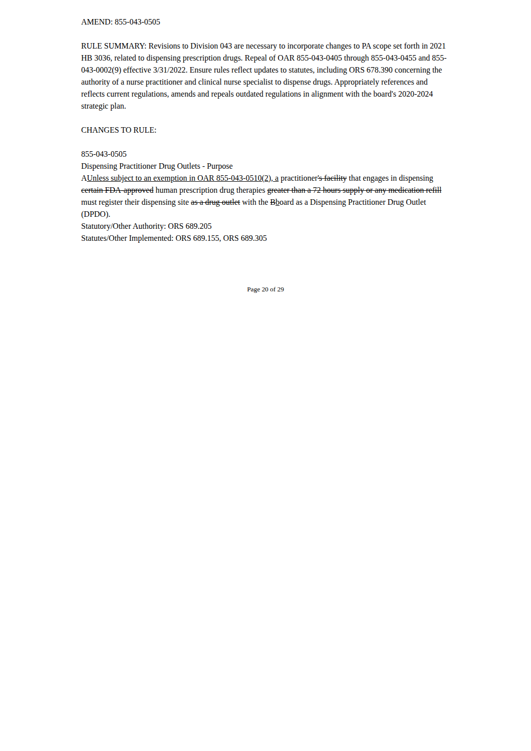AMEND: 855-043-0505
RULE SUMMARY: Revisions to Division 043 are necessary to incorporate changes to PA scope set forth in 2021 HB 3036, related to dispensing prescription drugs. Repeal of OAR 855-043-0405 through 855-043-0455 and 855-043-0002(9) effective 3/31/2022. Ensure rules reflect updates to statutes, including ORS 678.390 concerning the authority of a nurse practitioner and clinical nurse specialist to dispense drugs. Appropriately references and reflects current regulations, amends and repeals outdated regulations in alignment with the board's 2020-2024 strategic plan.
CHANGES TO RULE:
855-043-0505
Dispensing Practitioner Drug Outlets - Purpose
AUnless subject to an exemption in OAR 855-043-0510(2), a practitioner's facility that engages in dispensing certain FDA-approved human prescription drug therapies greater than a 72 hours supply or any medication refill must register their dispensing site as a drug outlet with the Bboard as a Dispensing Practitioner Drug Outlet (DPDO).
Statutory/Other Authority: ORS 689.205
Statutes/Other Implemented: ORS 689.155, ORS 689.305
Page 20 of 29